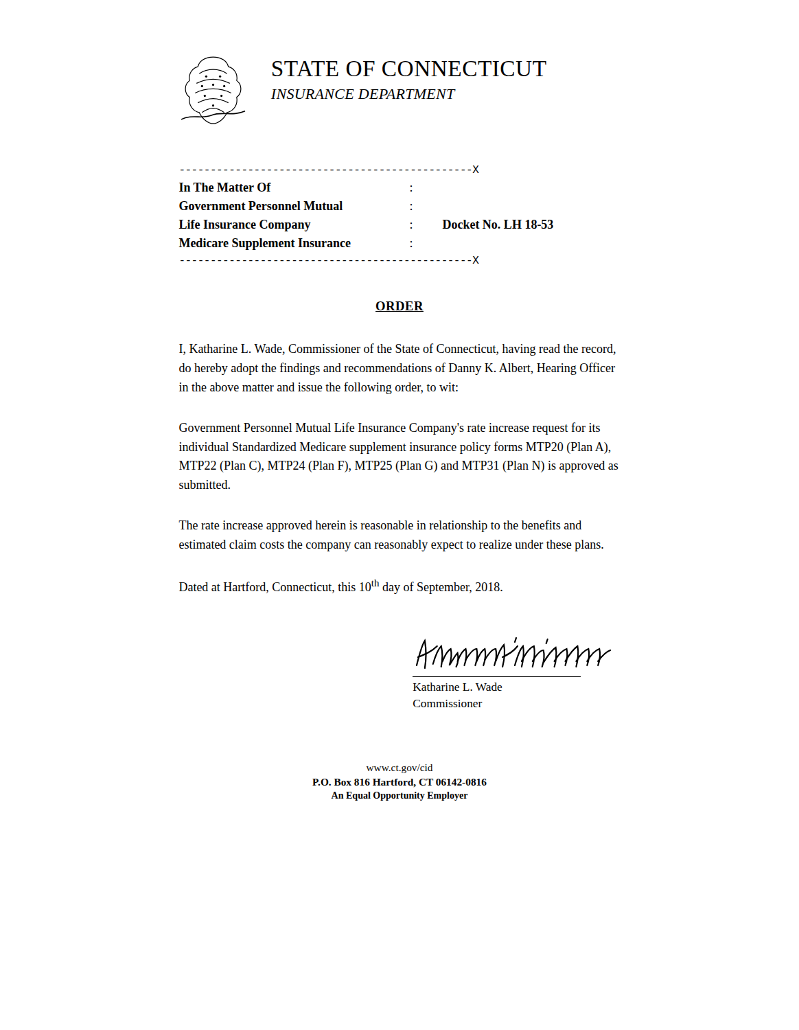STATE OF CONNECTICUT
INSURANCE DEPARTMENT
-----------------------------------------------X
| In The Matter Of | : | |
| Government Personnel Mutual | : | |
| Life Insurance Company | : | Docket No. LH 18-53 |
| Medicare Supplement Insurance | : | |
-----------------------------------------------X
ORDER
I, Katharine L. Wade, Commissioner of the State of Connecticut, having read the record, do hereby adopt the findings and recommendations of Danny K. Albert, Hearing Officer in the above matter and issue the following order, to wit:
Government Personnel Mutual Life Insurance Company's rate increase request for its individual Standardized Medicare supplement insurance policy forms MTP20 (Plan A), MTP22 (Plan C), MTP24 (Plan F), MTP25 (Plan G) and MTP31 (Plan N) is approved as submitted.
The rate increase approved herein is reasonable in relationship to the benefits and estimated claim costs the company can reasonably expect to realize under these plans.
Dated at Hartford, Connecticut, this 10th day of September, 2018.
Katharine L. Wade
Commissioner
www.ct.gov/cid
P.O. Box 816 Hartford, CT 06142-0816
An Equal Opportunity Employer